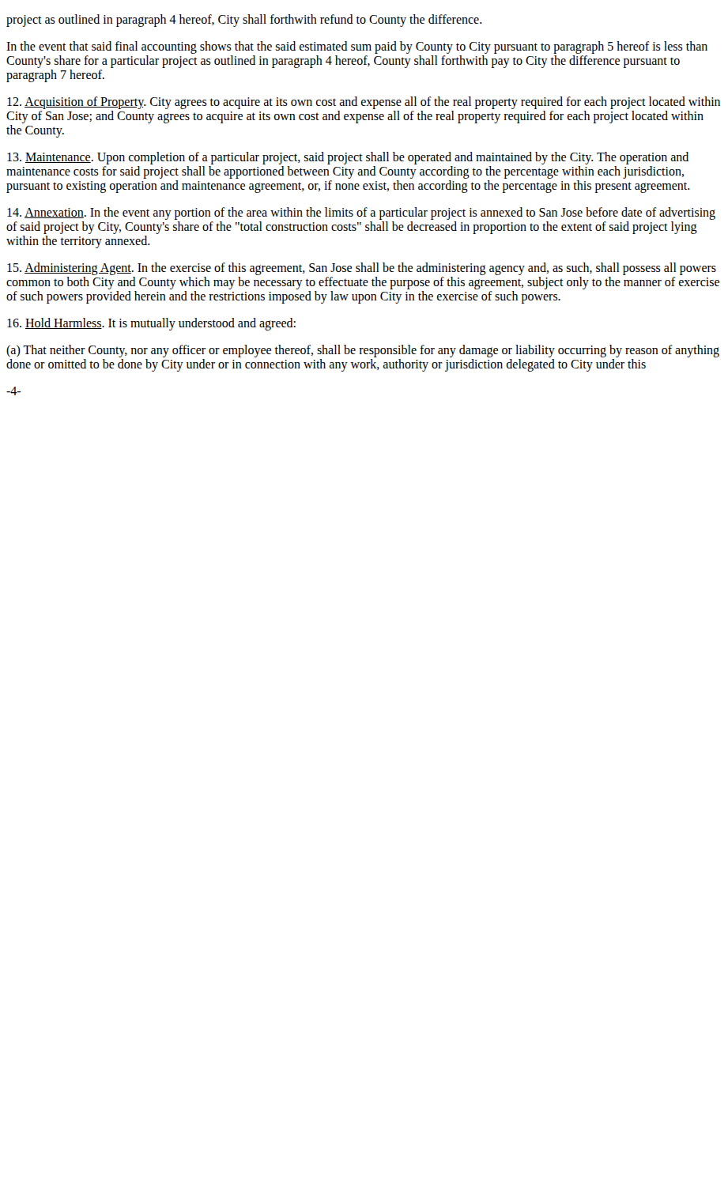project as outlined in paragraph 4 hereof, City shall forthwith refund to County the difference.
In the event that said final accounting shows that the said estimated sum paid by County to City pursuant to paragraph 5 hereof is less than County's share for a particular project as outlined in paragraph 4 hereof, County shall forthwith pay to City the difference pursuant to paragraph 7 hereof.
12. Acquisition of Property. City agrees to acquire at its own cost and expense all of the real property required for each project located within City of San Jose; and County agrees to acquire at its own cost and expense all of the real property required for each project located within the County.
13. Maintenance. Upon completion of a particular project, said project shall be operated and maintained by the City. The operation and maintenance costs for said project shall be apportioned between City and County according to the percentage within each jurisdiction, pursuant to existing operation and maintenance agreement, or, if none exist, then according to the percentage in this present agreement.
14. Annexation. In the event any portion of the area within the limits of a particular project is annexed to San Jose before date of advertising of said project by City, County's share of the "total construction costs" shall be decreased in proportion to the extent of said project lying within the territory annexed.
15. Administering Agent. In the exercise of this agreement, San Jose shall be the administering agency and, as such, shall possess all powers common to both City and County which may be necessary to effectuate the purpose of this agreement, subject only to the manner of exercise of such powers provided herein and the restrictions imposed by law upon City in the exercise of such powers.
16. Hold Harmless. It is mutually understood and agreed:
(a) That neither County, nor any officer or employee thereof, shall be responsible for any damage or liability occurring by reason of anything done or omitted to be done by City under or in connection with any work, authority or jurisdiction delegated to City under this
-4-